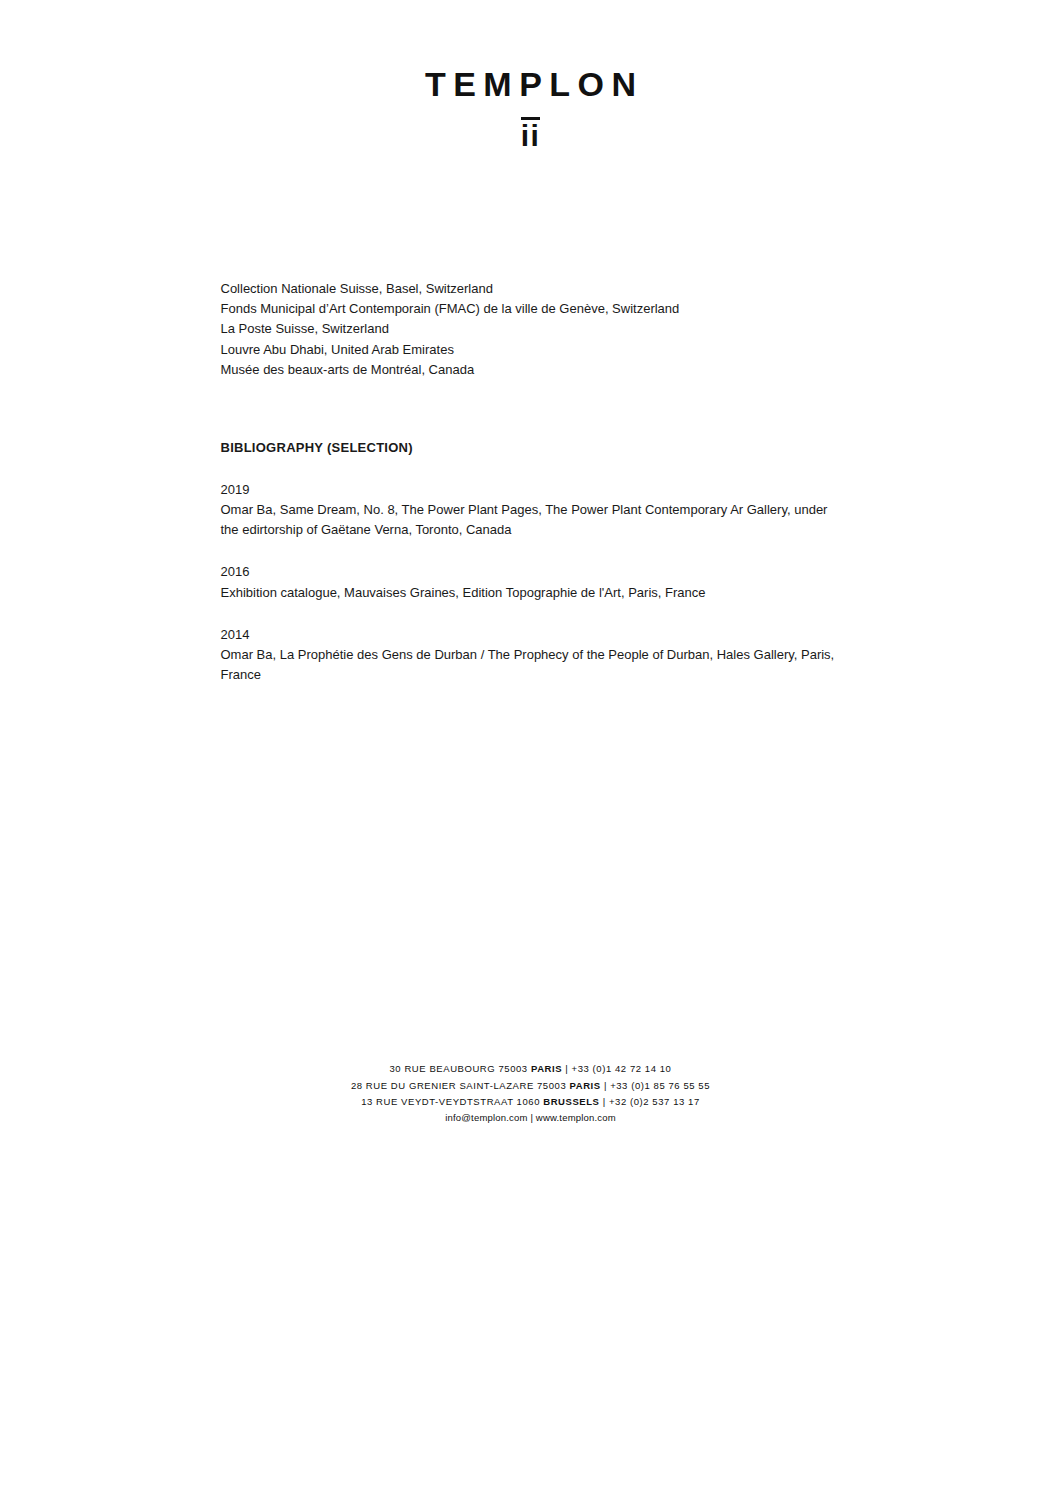TEMPLON
ii
Collection Nationale Suisse, Basel, Switzerland
Fonds Municipal d’Art Contemporain (FMAC) de la ville de Genève, Switzerland
La Poste Suisse, Switzerland
Louvre Abu Dhabi, United Arab Emirates
Musée des beaux-arts de Montréal, Canada
BIBLIOGRAPHY (SELECTION)
2019
Omar Ba, Same Dream, No. 8, The Power Plant Pages, The Power Plant Contemporary Ar Gallery, under the edirtorship of Gaëtane Verna, Toronto, Canada
2016
Exhibition catalogue, Mauvaises Graines, Edition Topographie de l'Art, Paris, France
2014
Omar Ba, La Prophétie des Gens de Durban / The Prophecy of the People of Durban, Hales Gallery, Paris, France
30 RUE BEAUBOURG 75003 PARIS | +33 (0)1 42 72 14 10
28 RUE DU GRENIER SAINT-LAZARE 75003 PARIS | +33 (0)1 85 76 55 55
13 RUE VEYDT-VEYDTSTRAAT 1060 BRUSSELS | +32 (0)2 537 13 17
info@templon.com | www.templon.com